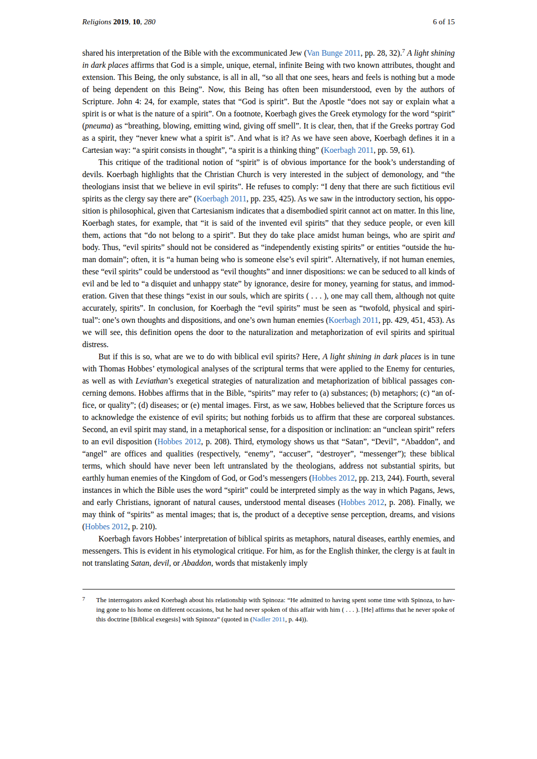Religions 2019, 10, 280 6 of 15
shared his interpretation of the Bible with the excommunicated Jew (Van Bunge 2011, pp. 28, 32).7 A light shining in dark places affirms that God is a simple, unique, eternal, infinite Being with two known attributes, thought and extension. This Being, the only substance, is all in all, “so all that one sees, hears and feels is nothing but a mode of being dependent on this Being”. Now, this Being has often been misunderstood, even by the authors of Scripture. John 4: 24, for example, states that “God is spirit”. But the Apostle “does not say or explain what a spirit is or what is the nature of a spirit”. On a footnote, Koerbagh gives the Greek etymology for the word “spirit” (pneuma) as “breathing, blowing, emitting wind, giving off smell”. It is clear, then, that if the Greeks portray God as a spirit, they “never knew what a spirit is”. And what is it? As we have seen above, Koerbagh defines it in a Cartesian way: “a spirit consists in thought”, “a spirit is a thinking thing” (Koerbagh 2011, pp. 59, 61).
This critique of the traditional notion of “spirit” is of obvious importance for the book’s understanding of devils. Koerbagh highlights that the Christian Church is very interested in the subject of demonology, and “the theologians insist that we believe in evil spirits”. He refuses to comply: “I deny that there are such fictitious evil spirits as the clergy say there are” (Koerbagh 2011, pp. 235, 425). As we saw in the introductory section, his opposition is philosophical, given that Cartesianism indicates that a disembodied spirit cannot act on matter. In this line, Koerbagh states, for example, that “it is said of the invented evil spirits” that they seduce people, or even kill them, actions that “do not belong to a spirit”. But they do take place amidst human beings, who are spirit and body. Thus, “evil spirits” should not be considered as “independently existing spirits” or entities “outside the human domain”; often, it is “a human being who is someone else’s evil spirit”. Alternatively, if not human enemies, these “evil spirits” could be understood as “evil thoughts” and inner dispositions: we can be seduced to all kinds of evil and be led to “a disquiet and unhappy state” by ignorance, desire for money, yearning for status, and immoderation. Given that these things “exist in our souls, which are spirits ( . . . ), one may call them, although not quite accurately, spirits”. In conclusion, for Koerbagh the “evil spirits” must be seen as “twofold, physical and spiritual”: one’s own thoughts and dispositions, and one’s own human enemies (Koerbagh 2011, pp. 429, 451, 453). As we will see, this definition opens the door to the naturalization and metaphorization of evil spirits and spiritual distress.
But if this is so, what are we to do with biblical evil spirits? Here, A light shining in dark places is in tune with Thomas Hobbes’ etymological analyses of the scriptural terms that were applied to the Enemy for centuries, as well as with Leviathan’s exegetical strategies of naturalization and metaphorization of biblical passages concerning demons. Hobbes affirms that in the Bible, “spirits” may refer to (a) substances; (b) metaphors; (c) “an office, or quality”; (d) diseases; or (e) mental images. First, as we saw, Hobbes believed that the Scripture forces us to acknowledge the existence of evil spirits; but nothing forbids us to affirm that these are corporeal substances. Second, an evil spirit may stand, in a metaphorical sense, for a disposition or inclination: an “unclean spirit” refers to an evil disposition (Hobbes 2012, p. 208). Third, etymology shows us that “Satan”, “Devil”, “Abaddon”, and “angel” are offices and qualities (respectively, “enemy”, “accuser”, “destroyer”, “messenger”); these biblical terms, which should have never been left untranslated by the theologians, address not substantial spirits, but earthly human enemies of the Kingdom of God, or God’s messengers (Hobbes 2012, pp. 213, 244). Fourth, several instances in which the Bible uses the word “spirit” could be interpreted simply as the way in which Pagans, Jews, and early Christians, ignorant of natural causes, understood mental diseases (Hobbes 2012, p. 208). Finally, we may think of “spirits” as mental images; that is, the product of a deceptive sense perception, dreams, and visions (Hobbes 2012, p. 210).
Koerbagh favors Hobbes’ interpretation of biblical spirits as metaphors, natural diseases, earthly enemies, and messengers. This is evident in his etymological critique. For him, as for the English thinker, the clergy is at fault in not translating Satan, devil, or Abaddon, words that mistakenly imply
7 The interrogators asked Koerbagh about his relationship with Spinoza: “He admitted to having spent some time with Spinoza, to having gone to his home on different occasions, but he had never spoken of this affair with him ( . . . ). [He] affirms that he never spoke of this doctrine [Biblical exegesis] with Spinoza” (quoted in (Nadler 2011, p. 44)).